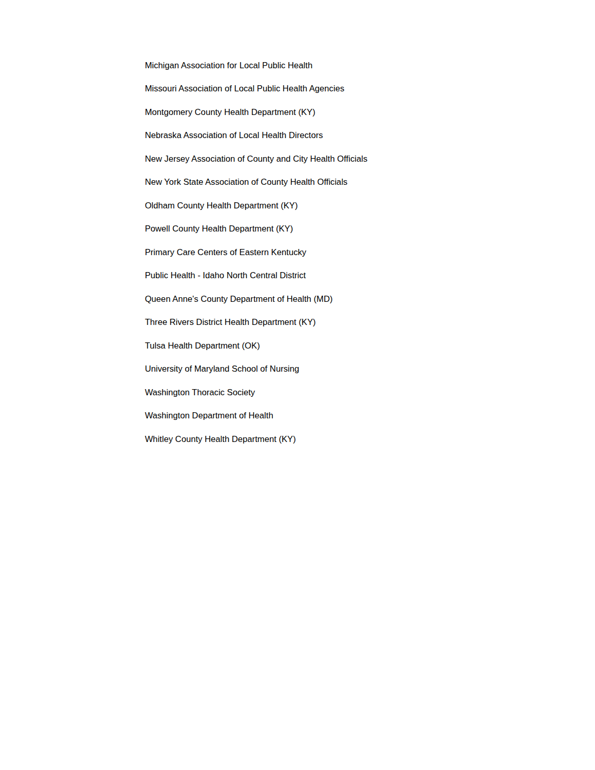Michigan Association for Local Public Health
Missouri Association of Local Public Health Agencies
Montgomery County Health Department (KY)
Nebraska Association of Local Health Directors
New Jersey Association of County and City Health Officials
New York State Association of County Health Officials
Oldham County Health Department (KY)
Powell County Health Department (KY)
Primary Care Centers of Eastern Kentucky
Public Health - Idaho North Central District
Queen Anne's County Department of Health (MD)
Three Rivers District Health Department (KY)
Tulsa Health Department (OK)
University of Maryland School of Nursing
Washington Thoracic Society
Washington Department of Health
Whitley County Health Department (KY)